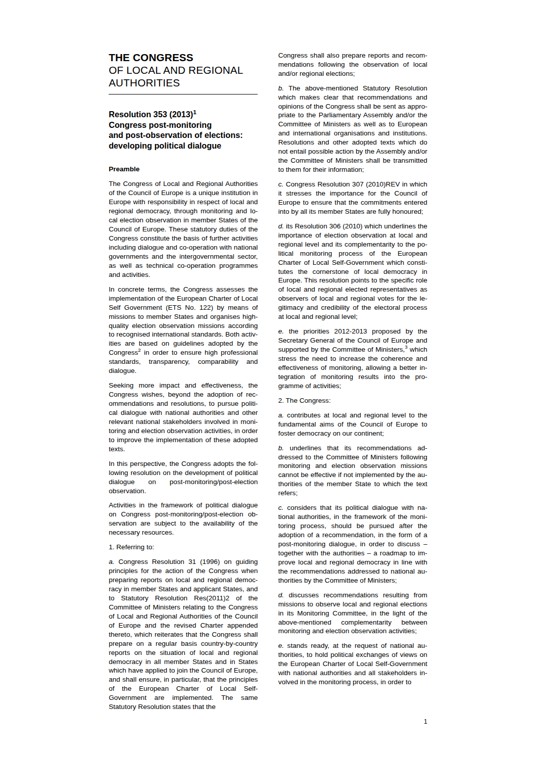THE CONGRESS OF LOCAL AND REGIONAL
AUTHORITIES
Resolution 353 (2013)1
Congress post-monitoring
and post-observation of elections:
developing political dialogue
Preamble
The Congress of Local and Regional Authorities of the Council of Europe is a unique institution in Europe with responsibility in respect of local and regional democracy, through monitoring and local election observation in member States of the Council of Europe. These statutory duties of the Congress constitute the basis of further activities including dialogue and co-operation with national governments and the intergovernmental sector, as well as technical co-operation programmes and activities.
In concrete terms, the Congress assesses the implementation of the European Charter of Local Self Government (ETS No. 122) by means of missions to member States and organises high-quality election observation missions according to recognised international standards. Both activities are based on guidelines adopted by the Congress2 in order to ensure high professional standards, transparency, comparability and dialogue.
Seeking more impact and effectiveness, the Congress wishes, beyond the adoption of recommendations and resolutions, to pursue political dialogue with national authorities and other relevant national stakeholders involved in monitoring and election observation activities, in order to improve the implementation of these adopted texts.
In this perspective, the Congress adopts the following resolution on the development of political dialogue on post-monitoring/post-election observation.
Activities in the framework of political dialogue on Congress post-monitoring/post-election observation are subject to the availability of the necessary resources.
1. Referring to:
a. Congress Resolution 31 (1996) on guiding principles for the action of the Congress when preparing reports on local and regional democracy in member States and applicant States, and to Statutory Resolution Res(2011)2 of the Committee of Ministers relating to the Congress of Local and Regional Authorities of the Council of Europe and the revised Charter appended thereto, which reiterates that the Congress shall prepare on a regular basis country-by-country reports on the situation of local and regional democracy in all member States and in States which have applied to join the Council of Europe, and shall ensure, in particular, that the principles of the European Charter of Local Self-Government are implemented. The same Statutory Resolution states that the
Congress shall also prepare reports and recommendations following the observation of local and/or regional elections;
b. The above-mentioned Statutory Resolution which makes clear that recommendations and opinions of the Congress shall be sent as appropriate to the Parliamentary Assembly and/or the Committee of Ministers as well as to European and international organisations and institutions. Resolutions and other adopted texts which do not entail possible action by the Assembly and/or the Committee of Ministers shall be transmitted to them for their information;
c. Congress Resolution 307 (2010)REV in which it stresses the importance for the Council of Europe to ensure that the commitments entered into by all its member States are fully honoured;
d. its Resolution 306 (2010) which underlines the importance of election observation at local and regional level and its complementarity to the political monitoring process of the European Charter of Local Self-Government which constitutes the cornerstone of local democracy in Europe. This resolution points to the specific role of local and regional elected representatives as observers of local and regional votes for the legitimacy and credibility of the electoral process at local and regional level;
e. the priorities 2012-2013 proposed by the Secretary General of the Council of Europe and supported by the Committee of Ministers,3 which stress the need to increase the coherence and effectiveness of monitoring, allowing a better integration of monitoring results into the programme of activities;
2. The Congress:
a. contributes at local and regional level to the fundamental aims of the Council of Europe to foster democracy on our continent;
b. underlines that its recommendations addressed to the Committee of Ministers following monitoring and election observation missions cannot be effective if not implemented by the authorities of the member State to which the text refers;
c. considers that its political dialogue with national authorities, in the framework of the monitoring process, should be pursued after the adoption of a recommendation, in the form of a post-monitoring dialogue, in order to discuss – together with the authorities – a roadmap to improve local and regional democracy in line with the recommendations addressed to national authorities by the Committee of Ministers;
d. discusses recommendations resulting from missions to observe local and regional elections in its Monitoring Committee, in the light of the above-mentioned complementarity between monitoring and election observation activities;
e. stands ready, at the request of national authorities, to hold political exchanges of views on the European Charter of Local Self-Government with national authorities and all stakeholders involved in the monitoring process, in order to
1